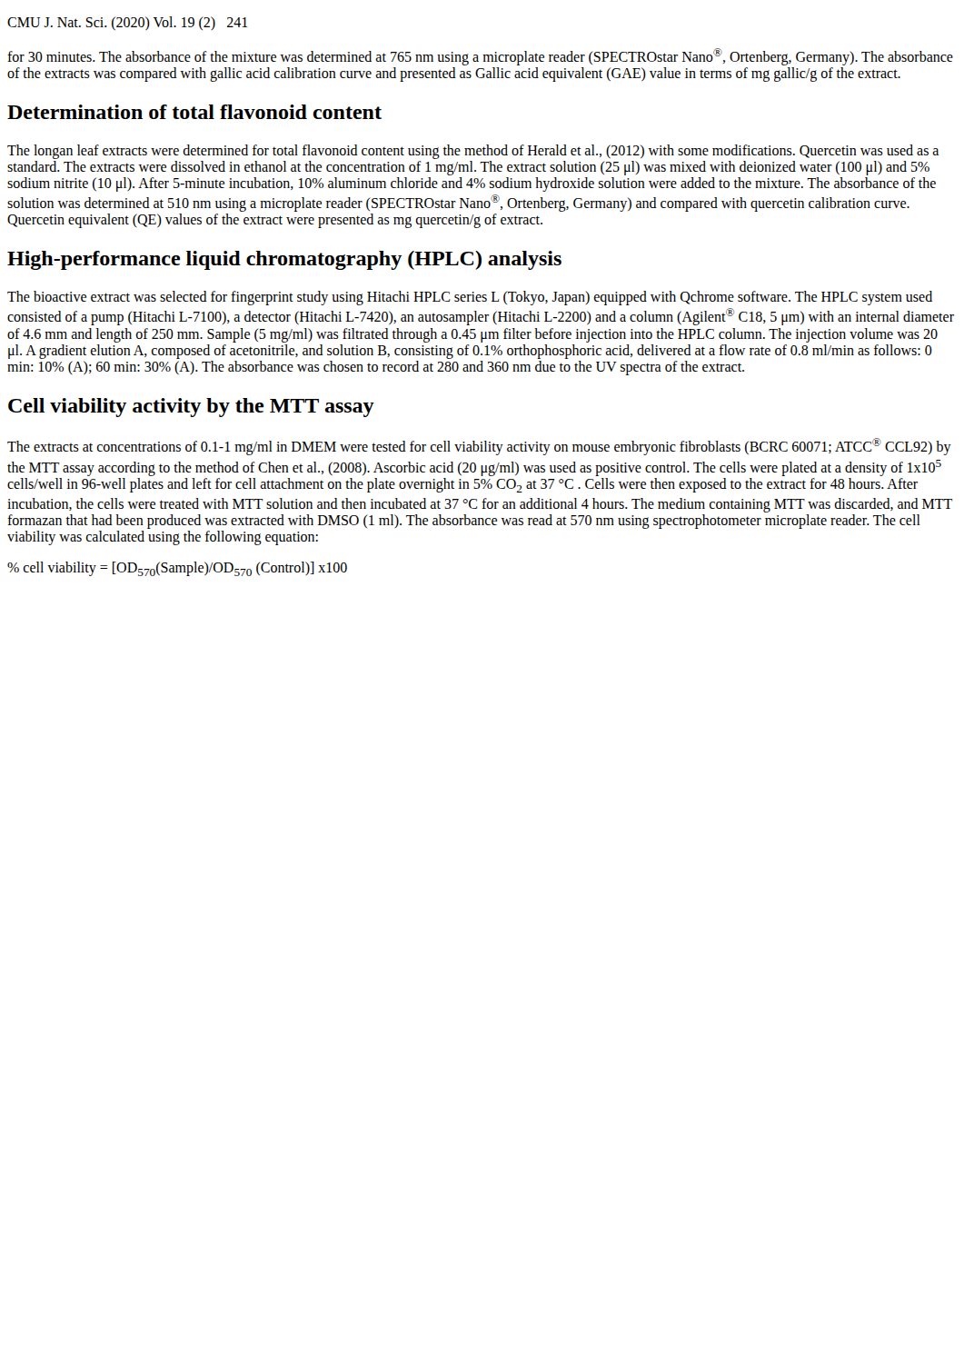CMU J. Nat. Sci. (2020) Vol. 19 (2) 241
for 30 minutes. The absorbance of the mixture was determined at 765 nm using a microplate reader (SPECTROstar Nano®, Ortenberg, Germany). The absorbance of the extracts was compared with gallic acid calibration curve and presented as Gallic acid equivalent (GAE) value in terms of mg gallic/g of the extract.
Determination of total flavonoid content
The longan leaf extracts were determined for total flavonoid content using the method of Herald et al., (2012) with some modifications. Quercetin was used as a standard. The extracts were dissolved in ethanol at the concentration of 1 mg/ml. The extract solution (25 μl) was mixed with deionized water (100 μl) and 5% sodium nitrite (10 μl). After 5-minute incubation, 10% aluminum chloride and 4% sodium hydroxide solution were added to the mixture. The absorbance of the solution was determined at 510 nm using a microplate reader (SPECTROstar Nano®, Ortenberg, Germany) and compared with quercetin calibration curve. Quercetin equivalent (QE) values of the extract were presented as mg quercetin/g of extract.
High-performance liquid chromatography (HPLC) analysis
The bioactive extract was selected for fingerprint study using Hitachi HPLC series L (Tokyo, Japan) equipped with Qchrome software. The HPLC system used consisted of a pump (Hitachi L-7100), a detector (Hitachi L-7420), an autosampler (Hitachi L-2200) and a column (Agilent® C18, 5 μm) with an internal diameter of 4.6 mm and length of 250 mm. Sample (5 mg/ml) was filtrated through a 0.45 μm filter before injection into the HPLC column. The injection volume was 20 μl. A gradient elution A, composed of acetonitrile, and solution B, consisting of 0.1% orthophosphoric acid, delivered at a flow rate of 0.8 ml/min as follows: 0 min: 10% (A); 60 min: 30% (A). The absorbance was chosen to record at 280 and 360 nm due to the UV spectra of the extract.
Cell viability activity by the MTT assay
The extracts at concentrations of 0.1-1 mg/ml in DMEM were tested for cell viability activity on mouse embryonic fibroblasts (BCRC 60071; ATCC® CCL92) by the MTT assay according to the method of Chen et al., (2008). Ascorbic acid (20 μg/ml) was used as positive control. The cells were plated at a density of 1x105 cells/well in 96-well plates and left for cell attachment on the plate overnight in 5% CO2 at 37 °C . Cells were then exposed to the extract for 48 hours. After incubation, the cells were treated with MTT solution and then incubated at 37 °C for an additional 4 hours. The medium containing MTT was discarded, and MTT formazan that had been produced was extracted with DMSO (1 ml). The absorbance was read at 570 nm using spectrophotometer microplate reader. The cell viability was calculated using the following equation:
% cell viability = [OD570(Sample)/OD570 (Control)] x100